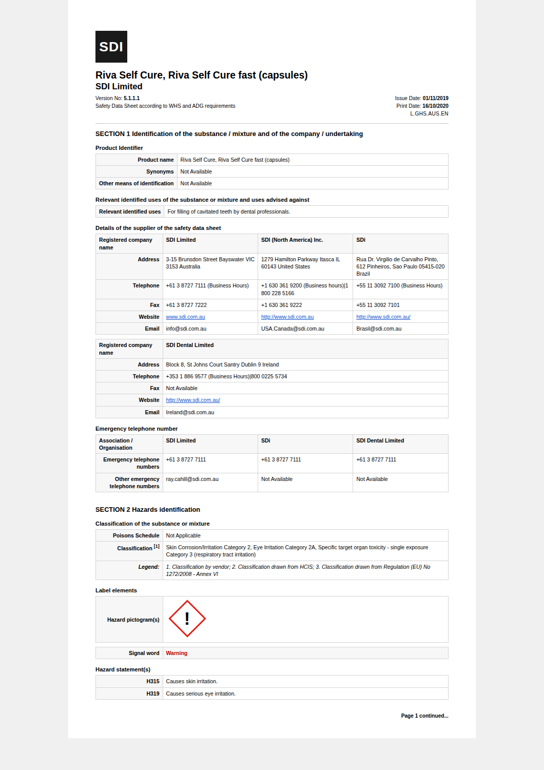SDI
Riva Self Cure, Riva Self Cure fast (capsules)
SDI Limited
Version No: 5.1.1.1
Safety Data Sheet according to WHS and ADG requirements
Issue Date: 01/11/2019
Print Date: 16/10/2020
L.GHS.AUS.EN
SECTION 1 Identification of the substance / mixture and of the company / undertaking
Product Identifier
| Product name | Riva Self Cure, Riva Self Cure fast (capsules) |
| Synonyms | Not Available |
| Other means of identification | Not Available |
Relevant identified uses of the substance or mixture and uses advised against
| Relevant identified uses | For filling of cavitated teeth by dental professionals. |
Details of the supplier of the safety data sheet
| Registered company name | SDI Limited | SDI (North America) Inc. | SDi |
| --- | --- | --- | --- |
| Address | 3-15 Brunsdon Street Bayswater VIC 3153 Australia | 1279 Hamilton Parkway Itasca IL 60143 United States | Rua Dr. Virgilio de Carvalho Pinto, 612 Pinheiros, Sao Paulo 05415-020 Brazil |
| Telephone | +61 3 8727 7111 (Business Hours) | +1 630 361 9200 (Business hours)/1 800 228 5166 | +55 11 3092 7100 (Business Hours) |
| Fax | +61 3 8727 7222 | +1 630 361 9222 | +55 11 3092 7101 |
| Website | www.sdi.com.au | http://www.sdi.com.au | http://www.sdi.com.au/ |
| Email | info@sdi.com.au | USA.Canada@sdi.com.au | Brasil@sdi.com.au |
| Registered company name | SDI Dental Limited |
| --- | --- |
| Address | Block 8, St Johns Court Santry Dublin 9 Ireland |
| Telephone | +353 1 886 9577 (Business Hours)/800 0225 5734 |
| Fax | Not Available |
| Website | http://www.sdi.com.au/ |
| Email | Ireland@sdi.com.au |
Emergency telephone number
| Association / Organisation | SDI Limited | SDi | SDI Dental Limited |
| --- | --- | --- | --- |
| Emergency telephone numbers | +61 3 8727 7111 | +61 3 8727 7111 | +61 3 8727 7111 |
| Other emergency telephone numbers | ray.cahill@sdi.com.au | Not Available | Not Available |
SECTION 2 Hazards identification
Classification of the substance or mixture
| Poisons Schedule | Not Applicable |
| Classification [1] | Skin Corrosion/Irritation Category 2, Eye Irritation Category 2A, Specific target organ toxicity - single exposure Category 3 (respiratory tract irritation) |
| Legend: | 1. Classification by vendor; 2. Classification drawn from HCIS; 3. Classification drawn from Regulation (EU) No 1272/2008 - Annex VI |
Label elements
| Hazard pictogram(s) | ! |
| Signal word | Warning |
Hazard statement(s)
| H315 | Causes skin irritation. |
| H319 | Causes serious eye irritation. |
Page 1 continued...